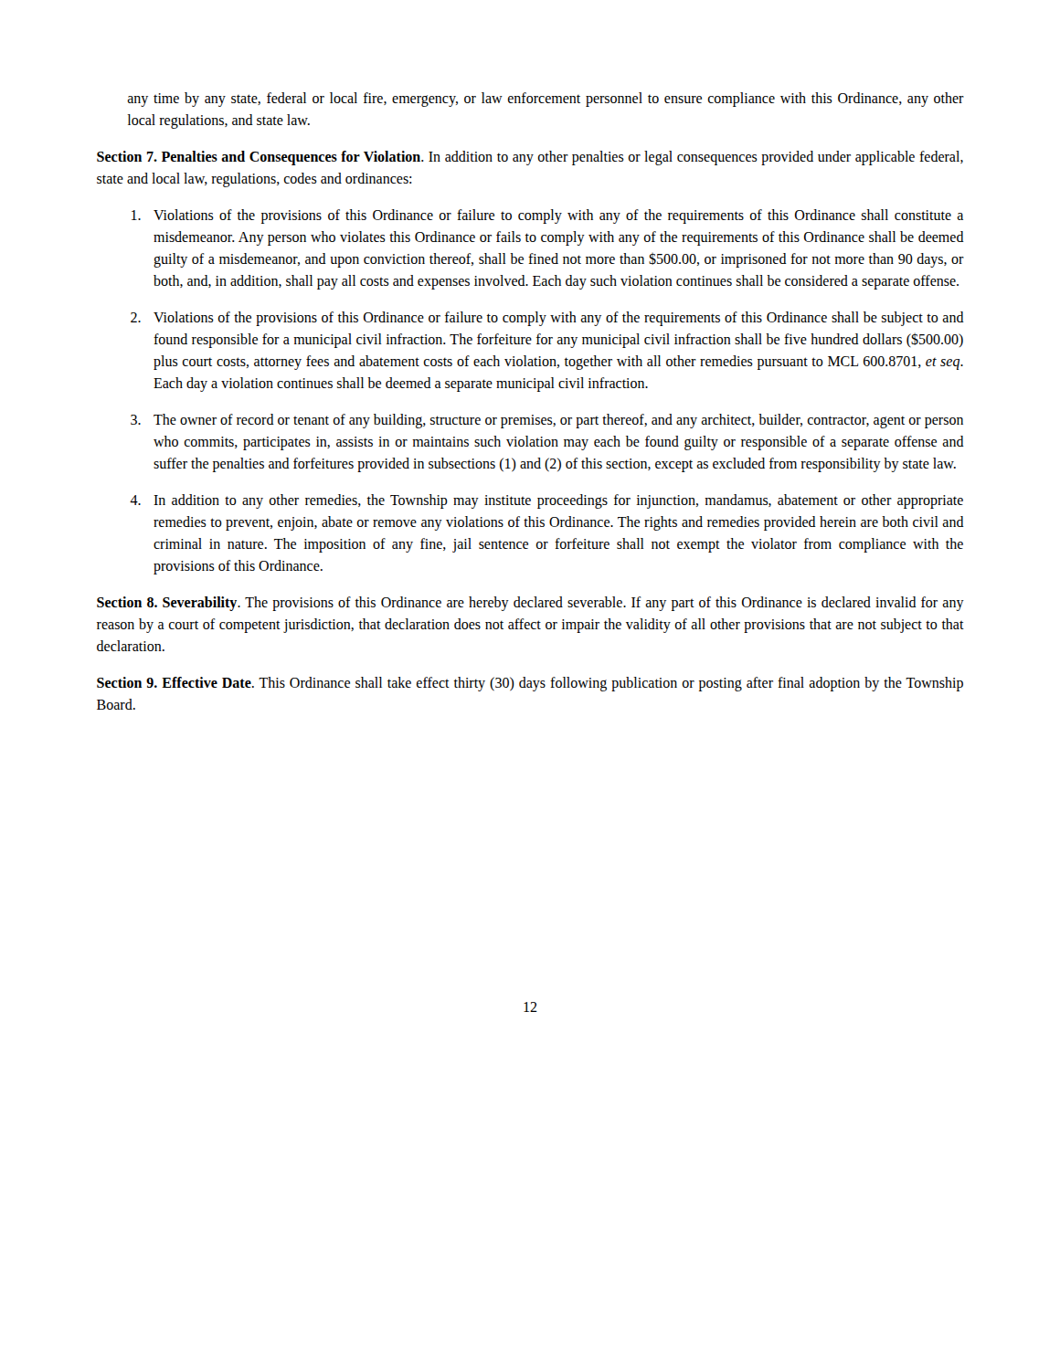any time by any state, federal or local fire, emergency, or law enforcement personnel to ensure compliance with this Ordinance, any other local regulations, and state law.
Section 7. Penalties and Consequences for Violation. In addition to any other penalties or legal consequences provided under applicable federal, state and local law, regulations, codes and ordinances:
Violations of the provisions of this Ordinance or failure to comply with any of the requirements of this Ordinance shall constitute a misdemeanor. Any person who violates this Ordinance or fails to comply with any of the requirements of this Ordinance shall be deemed guilty of a misdemeanor, and upon conviction thereof, shall be fined not more than $500.00, or imprisoned for not more than 90 days, or both, and, in addition, shall pay all costs and expenses involved. Each day such violation continues shall be considered a separate offense.
Violations of the provisions of this Ordinance or failure to comply with any of the requirements of this Ordinance shall be subject to and found responsible for a municipal civil infraction. The forfeiture for any municipal civil infraction shall be five hundred dollars ($500.00) plus court costs, attorney fees and abatement costs of each violation, together with all other remedies pursuant to MCL 600.8701, et seq. Each day a violation continues shall be deemed a separate municipal civil infraction.
The owner of record or tenant of any building, structure or premises, or part thereof, and any architect, builder, contractor, agent or person who commits, participates in, assists in or maintains such violation may each be found guilty or responsible of a separate offense and suffer the penalties and forfeitures provided in subsections (1) and (2) of this section, except as excluded from responsibility by state law.
In addition to any other remedies, the Township may institute proceedings for injunction, mandamus, abatement or other appropriate remedies to prevent, enjoin, abate or remove any violations of this Ordinance. The rights and remedies provided herein are both civil and criminal in nature. The imposition of any fine, jail sentence or forfeiture shall not exempt the violator from compliance with the provisions of this Ordinance.
Section 8. Severability. The provisions of this Ordinance are hereby declared severable. If any part of this Ordinance is declared invalid for any reason by a court of competent jurisdiction, that declaration does not affect or impair the validity of all other provisions that are not subject to that declaration.
Section 9. Effective Date. This Ordinance shall take effect thirty (30) days following publication or posting after final adoption by the Township Board.
12